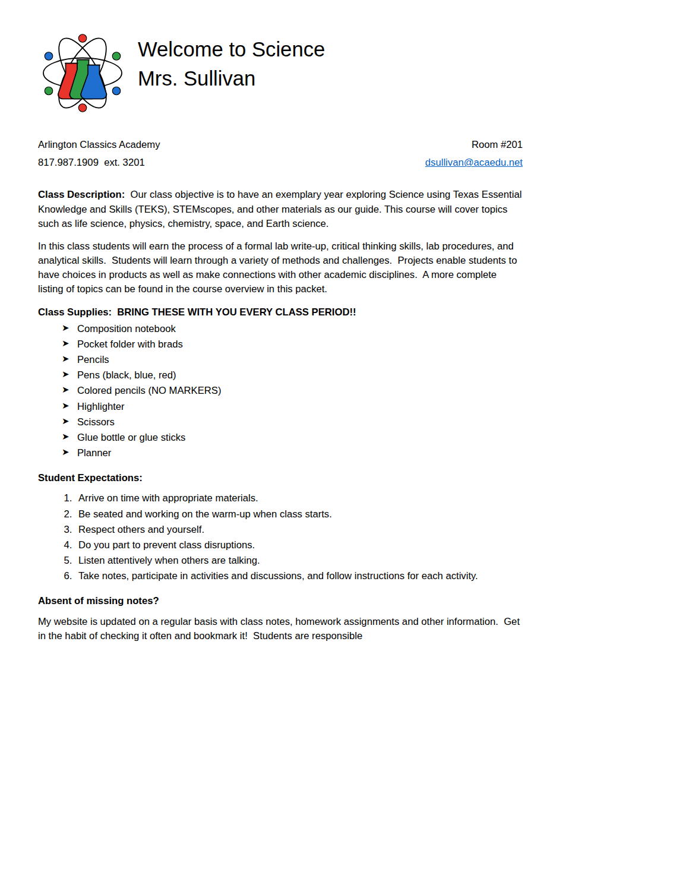Welcome to Science
Mrs. Sullivan
Arlington Classics Academy Room #201
817.987.1909 ext. 3201 dsullivan@acaedu.net
Class Description: Our class objective is to have an exemplary year exploring Science using Texas Essential Knowledge and Skills (TEKS), STEMscopes, and other materials as our guide. This course will cover topics such as life science, physics, chemistry, space, and Earth science.
In this class students will earn the process of a formal lab write-up, critical thinking skills, lab procedures, and analytical skills. Students will learn through a variety of methods and challenges. Projects enable students to have choices in products as well as make connections with other academic disciplines. A more complete listing of topics can be found in the course overview in this packet.
Class Supplies: BRING THESE WITH YOU EVERY CLASS PERIOD!!
Composition notebook
Pocket folder with brads
Pencils
Pens (black, blue, red)
Colored pencils (NO MARKERS)
Highlighter
Scissors
Glue bottle or glue sticks
Planner
Student Expectations:
Arrive on time with appropriate materials.
Be seated and working on the warm-up when class starts.
Respect others and yourself.
Do you part to prevent class disruptions.
Listen attentively when others are talking.
Take notes, participate in activities and discussions, and follow instructions for each activity.
Absent of missing notes?
My website is updated on a regular basis with class notes, homework assignments and other information. Get in the habit of checking it often and bookmark it! Students are responsible